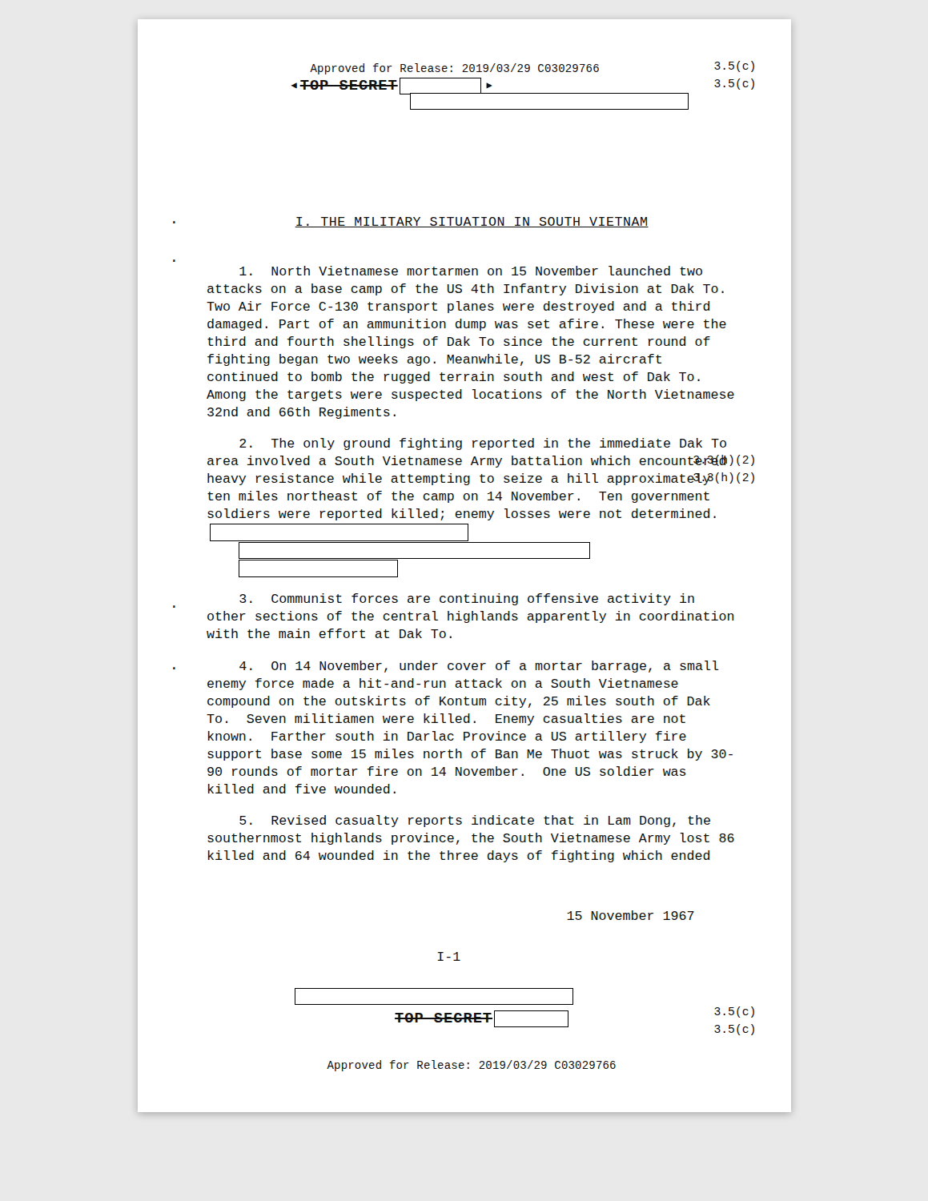3.5(c)
3.5(c)
3.3(h)(2)
3.3(h)(2)
3.5(c)
3.5(c)
Approved for Release: 2019/03/29 C03029766
TOP SECRET
I. THE MILITARY SITUATION IN SOUTH VIETNAM
· ·
1. North Vietnamese mortarmen on 15 November launched two attacks on a base camp of the US 4th Infantry Division at Dak To. Two Air Force C-130 transport planes were destroyed and a third damaged. Part of an ammunition dump was set afire. These were the third and fourth shellings of Dak To since the current round of fighting began two weeks ago. Meanwhile, US B-52 aircraft continued to bomb the rugged terrain south and west of Dak To. Among the targets were suspected locations of the North Vietnamese 32nd and 66th Regiments.
2. The only ground fighting reported in the immediate Dak To area involved a South Vietnamese Army battalion which encountered heavy resistance while attempting to seize a hill approximately ten miles northeast of the camp on 14 November. Ten government soldiers were reported killed; enemy losses were not determined.
3. Communist forces are continuing offensive activity in other sections of the central highlands apparently in coordination with the main effort at Dak To.
· ·
4. On 14 November, under cover of a mortar barrage, a small enemy force made a hit-and-run attack on a South Vietnamese compound on the outskirts of Kontum city, 25 miles south of Dak To. Seven militiamen were killed. Enemy casualties are not known. Farther south in Darlac Province a US artillery fire support base some 15 miles north of Ban Me Thuot was struck by 30-90 rounds of mortar fire on 14 November. One US soldier was killed and five wounded.
5. Revised casualty reports indicate that in Lam Dong, the southernmost highlands province, the South Vietnamese Army lost 86 killed and 64 wounded in the three days of fighting which ended
15 November 1967
I-1
TOP SECRET
Approved for Release: 2019/03/29 C03029766